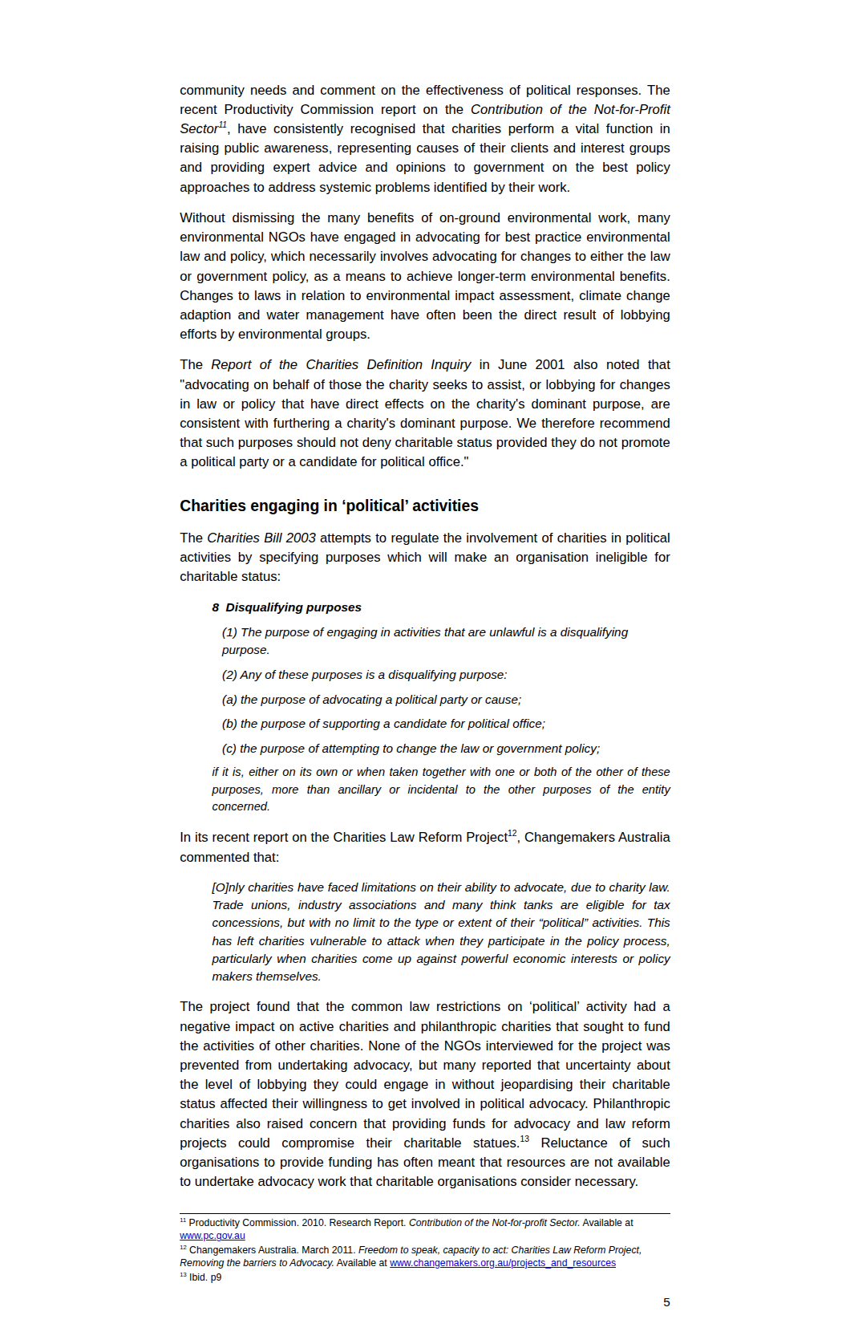community needs and comment on the effectiveness of political responses. The recent Productivity Commission report on the Contribution of the Not-for-Profit Sector11, have consistently recognised that charities perform a vital function in raising public awareness, representing causes of their clients and interest groups and providing expert advice and opinions to government on the best policy approaches to address systemic problems identified by their work.
Without dismissing the many benefits of on-ground environmental work, many environmental NGOs have engaged in advocating for best practice environmental law and policy, which necessarily involves advocating for changes to either the law or government policy, as a means to achieve longer-term environmental benefits. Changes to laws in relation to environmental impact assessment, climate change adaption and water management have often been the direct result of lobbying efforts by environmental groups.
The Report of the Charities Definition Inquiry in June 2001 also noted that "advocating on behalf of those the charity seeks to assist, or lobbying for changes in law or policy that have direct effects on the charity's dominant purpose, are consistent with furthering a charity's dominant purpose. We therefore recommend that such purposes should not deny charitable status provided they do not promote a political party or a candidate for political office."
Charities engaging in ‘political’ activities
The Charities Bill 2003 attempts to regulate the involvement of charities in political activities by specifying purposes which will make an organisation ineligible for charitable status:
8 Disqualifying purposes
(1) The purpose of engaging in activities that are unlawful is a disqualifying purpose.
(2) Any of these purposes is a disqualifying purpose:
(a) the purpose of advocating a political party or cause;
(b) the purpose of supporting a candidate for political office;
(c) the purpose of attempting to change the law or government policy;
if it is, either on its own or when taken together with one or both of the other of these purposes, more than ancillary or incidental to the other purposes of the entity concerned.
In its recent report on the Charities Law Reform Project12, Changemakers Australia commented that:
[O]nly charities have faced limitations on their ability to advocate, due to charity law. Trade unions, industry associations and many think tanks are eligible for tax concessions, but with no limit to the type or extent of their “political” activities. This has left charities vulnerable to attack when they participate in the policy process, particularly when charities come up against powerful economic interests or policy makers themselves.
The project found that the common law restrictions on ‘political’ activity had a negative impact on active charities and philanthropic charities that sought to fund the activities of other charities. None of the NGOs interviewed for the project was prevented from undertaking advocacy, but many reported that uncertainty about the level of lobbying they could engage in without jeopardising their charitable status affected their willingness to get involved in political advocacy. Philanthropic charities also raised concern that providing funds for advocacy and law reform projects could compromise their charitable statues.13 Reluctance of such organisations to provide funding has often meant that resources are not available to undertake advocacy work that charitable organisations consider necessary.
11 Productivity Commission. 2010. Research Report. Contribution of the Not-for-profit Sector. Available at www.pc.gov.au
12 Changemakers Australia. March 2011. Freedom to speak, capacity to act: Charities Law Reform Project, Removing the barriers to Advocacy. Available at www.changemakers.org.au/projects_and_resources
13 Ibid. p9
5